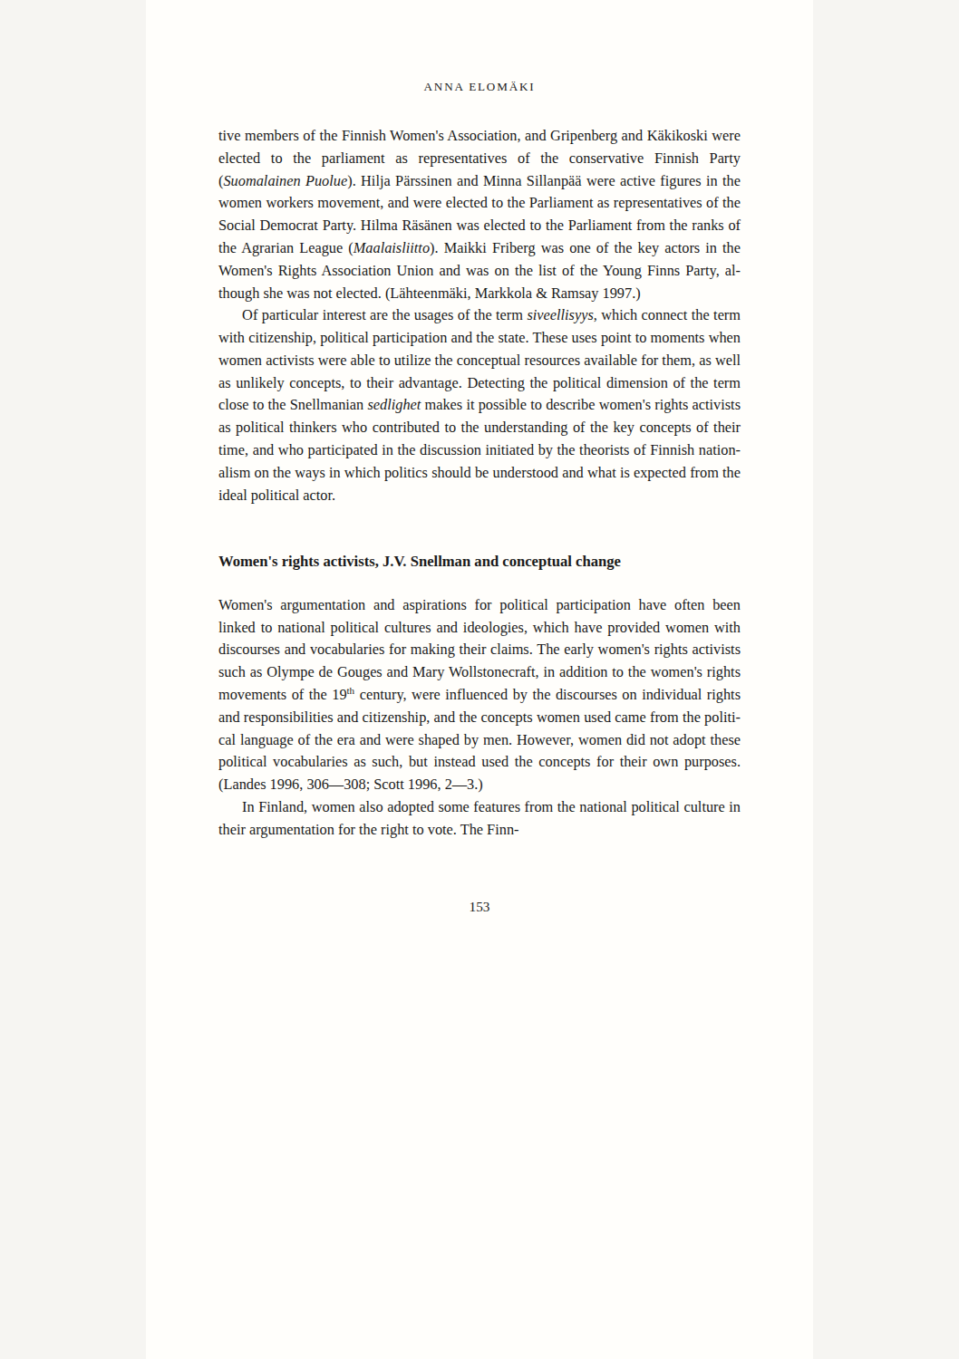Anna Elomäki
tive members of the Finnish Women's Association, and Gripenberg and Käkikoski were elected to the parliament as representatives of the conservative Finnish Party (Suomalainen Puolue). Hilja Pärssinen and Minna Sillanpää were active figures in the women workers movement, and were elected to the Parliament as representatives of the Social Democrat Party. Hilma Räsänen was elected to the Parliament from the ranks of the Agrarian League (Maalaisliitto). Maikki Friberg was one of the key actors in the Women's Rights Association Union and was on the list of the Young Finns Party, although she was not elected. (Lähteenmäki, Markkola & Ramsay 1997.)
Of particular interest are the usages of the term siveellisyys, which connect the term with citizenship, political participation and the state. These uses point to moments when women activists were able to utilize the conceptual resources available for them, as well as unlikely concepts, to their advantage. Detecting the political dimension of the term close to the Snellmanian sedlighet makes it possible to describe women's rights activists as political thinkers who contributed to the understanding of the key concepts of their time, and who participated in the discussion initiated by the theorists of Finnish nationalism on the ways in which politics should be understood and what is expected from the ideal political actor.
Women's rights activists, J.V. Snellman and conceptual change
Women's argumentation and aspirations for political participation have often been linked to national political cultures and ideologies, which have provided women with discourses and vocabularies for making their claims. The early women's rights activists such as Olympe de Gouges and Mary Wollstonecraft, in addition to the women's rights movements of the 19th century, were influenced by the discourses on individual rights and responsibilities and citizenship, and the concepts women used came from the political language of the era and were shaped by men. However, women did not adopt these political vocabularies as such, but instead used the concepts for their own purposes. (Landes 1996, 306—308; Scott 1996, 2—3.)
In Finland, women also adopted some features from the national political culture in their argumentation for the right to vote. The Finn-
153